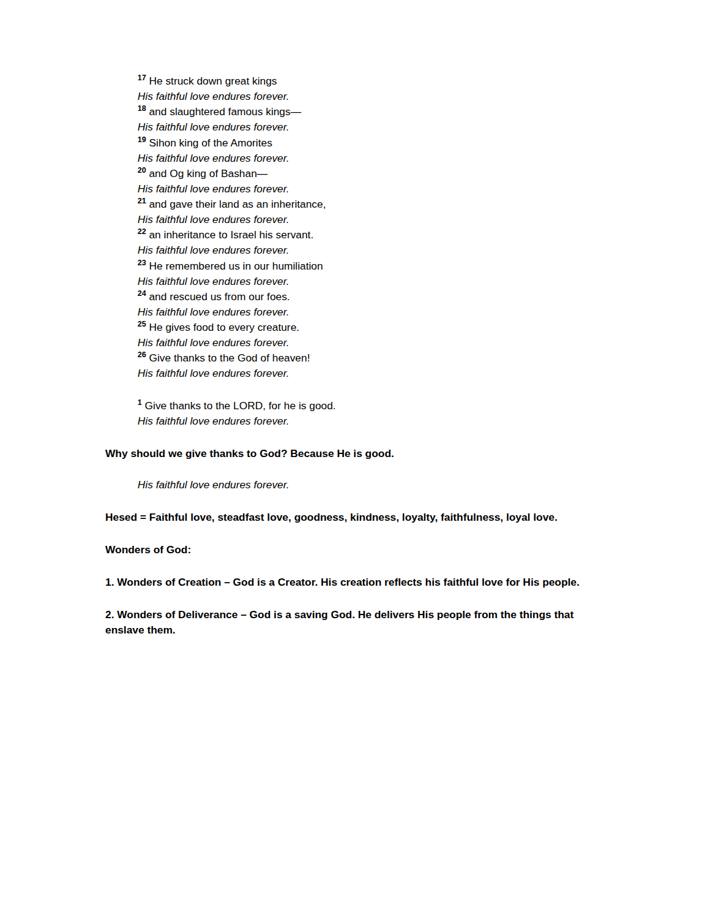17 He struck down great kings
His faithful love endures forever.
18 and slaughtered famous kings—
His faithful love endures forever.
19 Sihon king of the Amorites
His faithful love endures forever.
20 and Og king of Bashan—
His faithful love endures forever.
21 and gave their land as an inheritance,
His faithful love endures forever.
22 an inheritance to Israel his servant.
His faithful love endures forever.
23 He remembered us in our humiliation
His faithful love endures forever.
24 and rescued us from our foes.
His faithful love endures forever.
25 He gives food to every creature.
His faithful love endures forever.
26 Give thanks to the God of heaven!
His faithful love endures forever.
1 Give thanks to the LORD, for he is good.
His faithful love endures forever.
Why should we give thanks to God? Because He is good.
His faithful love endures forever.
Hesed = Faithful love, steadfast love, goodness, kindness, loyalty, faithfulness, loyal love.
Wonders of God:
1. Wonders of Creation – God is a Creator. His creation reflects his faithful love for His people.
2. Wonders of Deliverance – God is a saving God. He delivers His people from the things that enslave them.